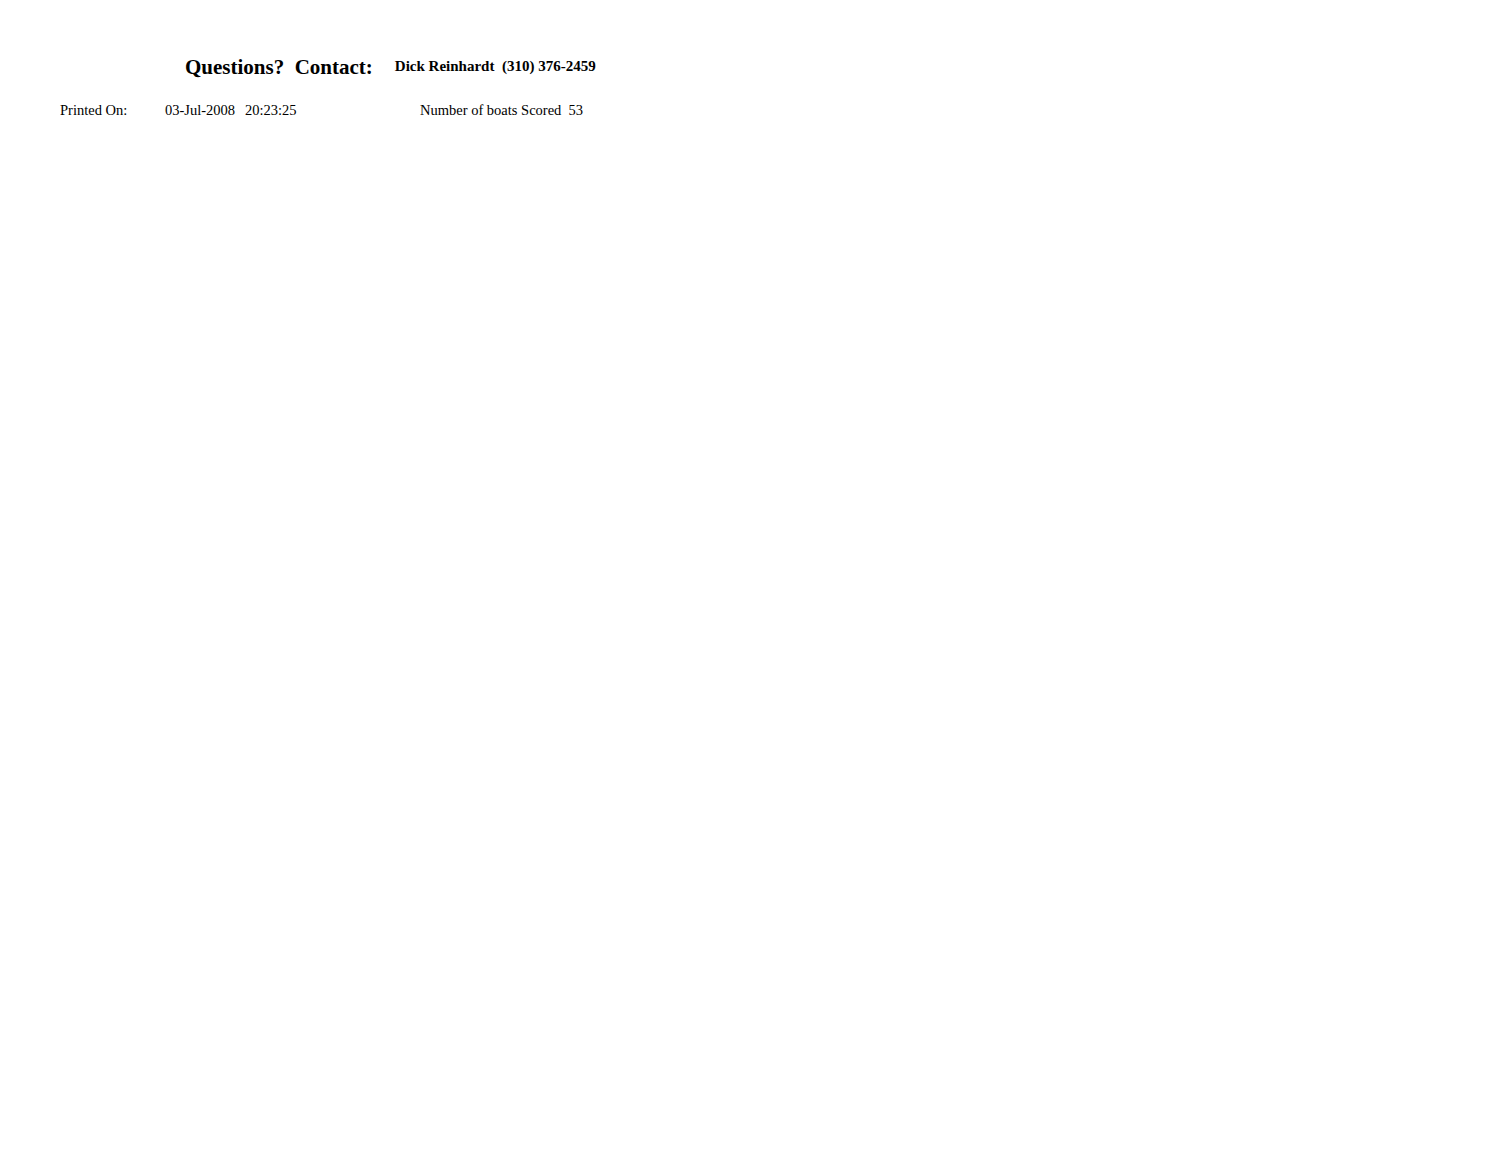Questions? Contact: Dick Reinhardt (310) 376-2459
Printed On: 03-Jul-200820:23:25 Number of boats Scored 53